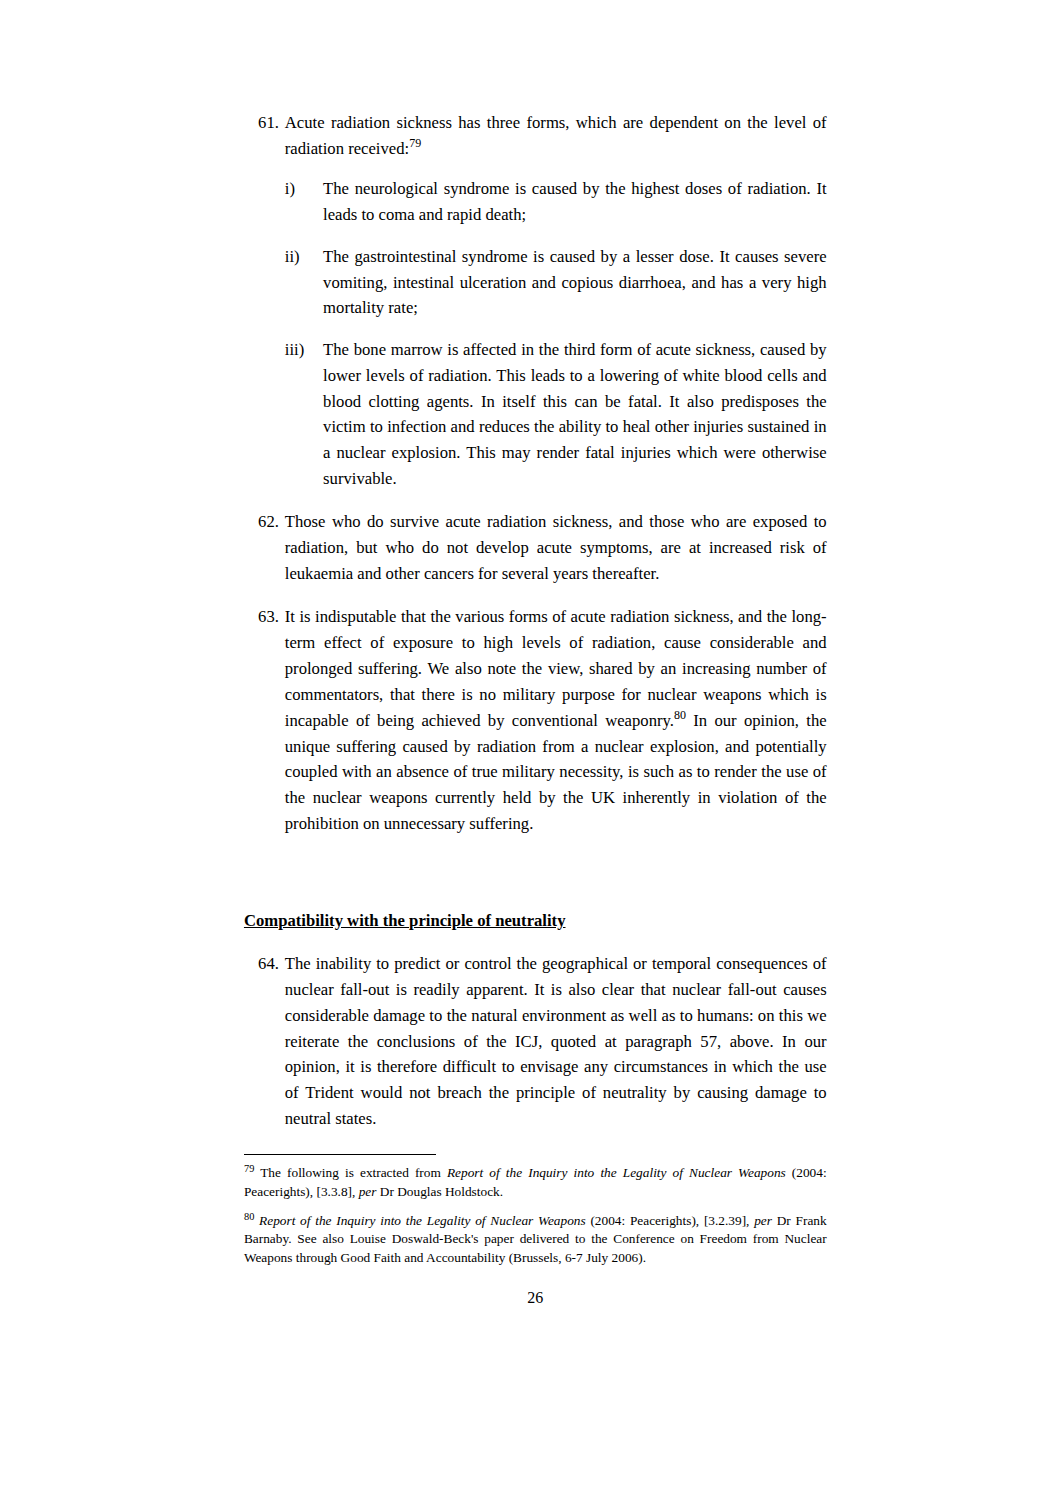61. Acute radiation sickness has three forms, which are dependent on the level of radiation received:79
i) The neurological syndrome is caused by the highest doses of radiation. It leads to coma and rapid death;
ii) The gastrointestinal syndrome is caused by a lesser dose. It causes severe vomiting, intestinal ulceration and copious diarrhoea, and has a very high mortality rate;
iii) The bone marrow is affected in the third form of acute sickness, caused by lower levels of radiation. This leads to a lowering of white blood cells and blood clotting agents. In itself this can be fatal. It also predisposes the victim to infection and reduces the ability to heal other injuries sustained in a nuclear explosion. This may render fatal injuries which were otherwise survivable.
62. Those who do survive acute radiation sickness, and those who are exposed to radiation, but who do not develop acute symptoms, are at increased risk of leukaemia and other cancers for several years thereafter.
63. It is indisputable that the various forms of acute radiation sickness, and the long-term effect of exposure to high levels of radiation, cause considerable and prolonged suffering. We also note the view, shared by an increasing number of commentators, that there is no military purpose for nuclear weapons which is incapable of being achieved by conventional weaponry.80 In our opinion, the unique suffering caused by radiation from a nuclear explosion, and potentially coupled with an absence of true military necessity, is such as to render the use of the nuclear weapons currently held by the UK inherently in violation of the prohibition on unnecessary suffering.
Compatibility with the principle of neutrality
64. The inability to predict or control the geographical or temporal consequences of nuclear fall-out is readily apparent. It is also clear that nuclear fall-out causes considerable damage to the natural environment as well as to humans: on this we reiterate the conclusions of the ICJ, quoted at paragraph 57, above. In our opinion, it is therefore difficult to envisage any circumstances in which the use of Trident would not breach the principle of neutrality by causing damage to neutral states.
79 The following is extracted from Report of the Inquiry into the Legality of Nuclear Weapons (2004: Peacerights), [3.3.8], per Dr Douglas Holdstock.
80 Report of the Inquiry into the Legality of Nuclear Weapons (2004: Peacerights), [3.2.39], per Dr Frank Barnaby. See also Louise Doswald-Beck's paper delivered to the Conference on Freedom from Nuclear Weapons through Good Faith and Accountability (Brussels, 6-7 July 2006).
26